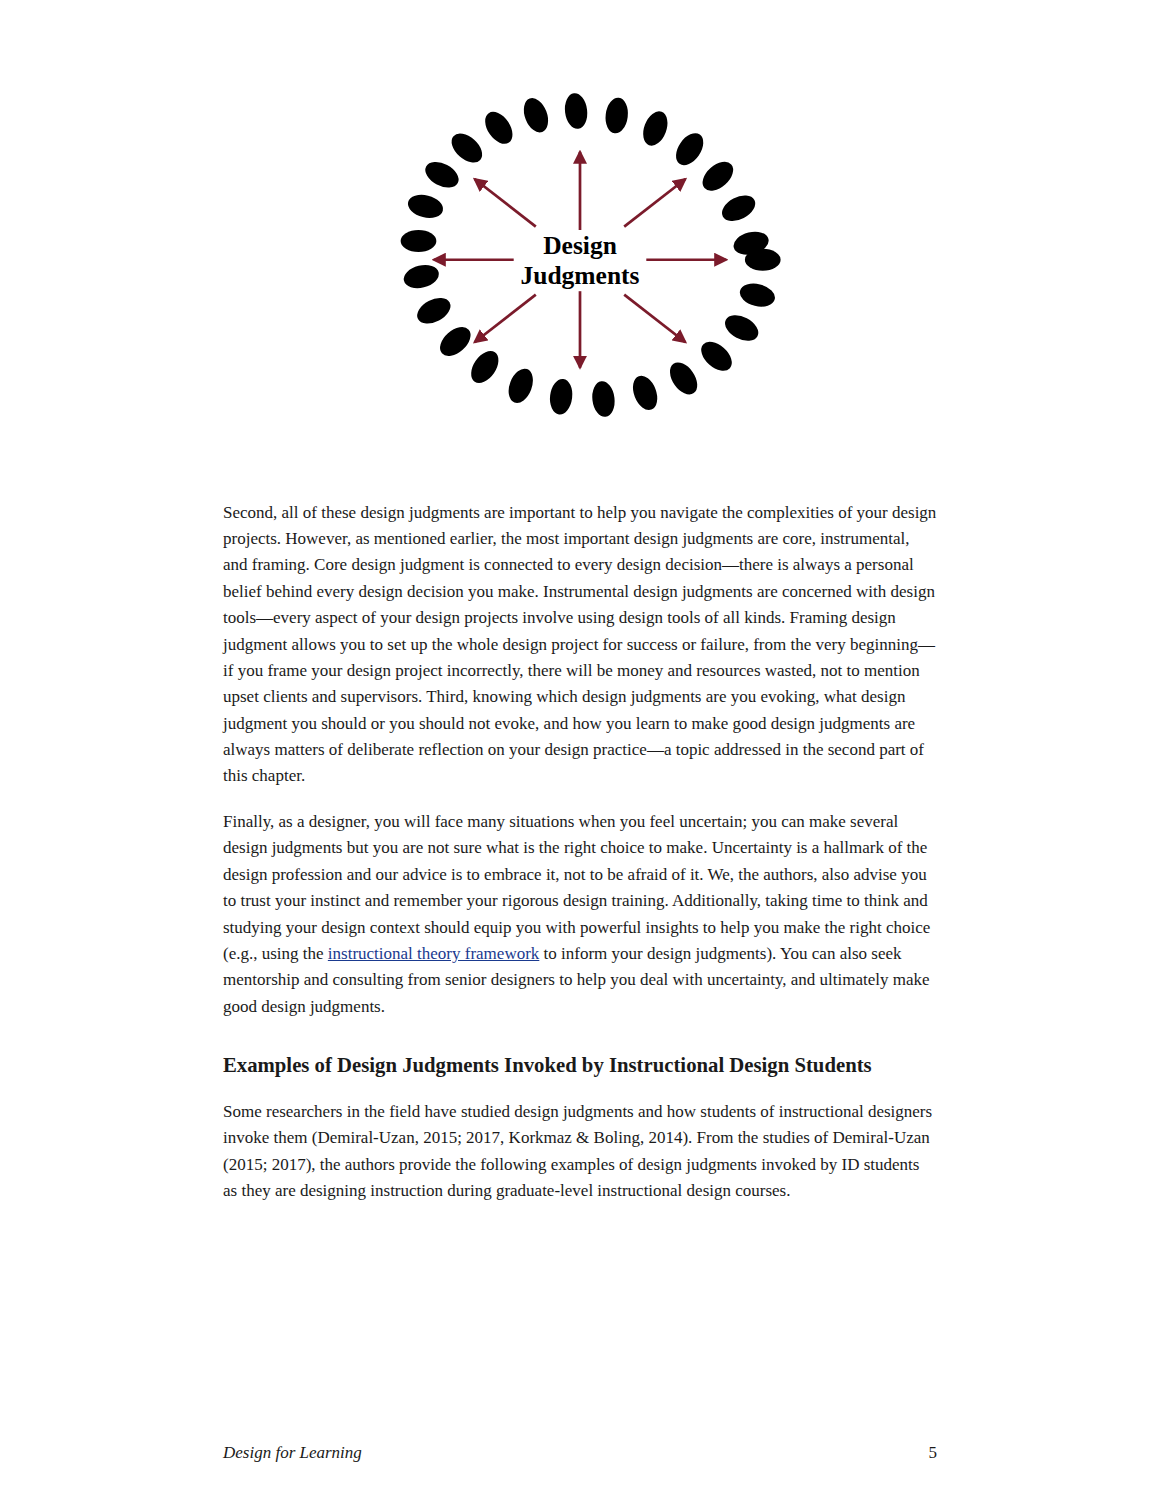Design Judgments diagram A ring composed of many black oval beads encircles the words “Design Judgments.” Eight dark red arrows radiate outward from the center toward the ring. Design Judgments
Figure: A ring of black beads surrounding the phrase “Design Judgments,” with eight dark red arrows radiating outward from the center.
Second, all of these design judgments are important to help you navigate the complexities of your design projects. However, as mentioned earlier, the most important design judgments are core, instrumental, and framing. Core design judgment is connected to every design decision—there is always a personal belief behind every design decision you make. Instrumental design judgments are concerned with design tools—every aspect of your design projects involve using design tools of all kinds. Framing design judgment allows you to set up the whole design project for success or failure, from the very beginning—if you frame your design project incorrectly, there will be money and resources wasted, not to mention upset clients and supervisors. Third, knowing which design judgments are you evoking, what design judgment you should or you should not evoke, and how you learn to make good design judgments are always matters of deliberate reflection on your design practice—a topic addressed in the second part of this chapter.
Finally, as a designer, you will face many situations when you feel uncertain; you can make several design judgments but you are not sure what is the right choice to make. Uncertainty is a hallmark of the design profession and our advice is to embrace it, not to be afraid of it. We, the authors, also advise you to trust your instinct and remember your rigorous design training. Additionally, taking time to think and studying your design context should equip you with powerful insights to help you make the right choice (e.g., using the instructional theory framework to inform your design judgments). You can also seek mentorship and consulting from senior designers to help you deal with uncertainty, and ultimately make good design judgments.
Examples of Design Judgments Invoked by Instructional Design Students
Some researchers in the field have studied design judgments and how students of instructional designers invoke them (Demiral-Uzan, 2015; 2017, Korkmaz & Boling, 2014). From the studies of Demiral-Uzan (2015; 2017), the authors provide the following examples of design judgments invoked by ID students as they are designing instruction during graduate-level instructional design courses.
Design for Learning 5